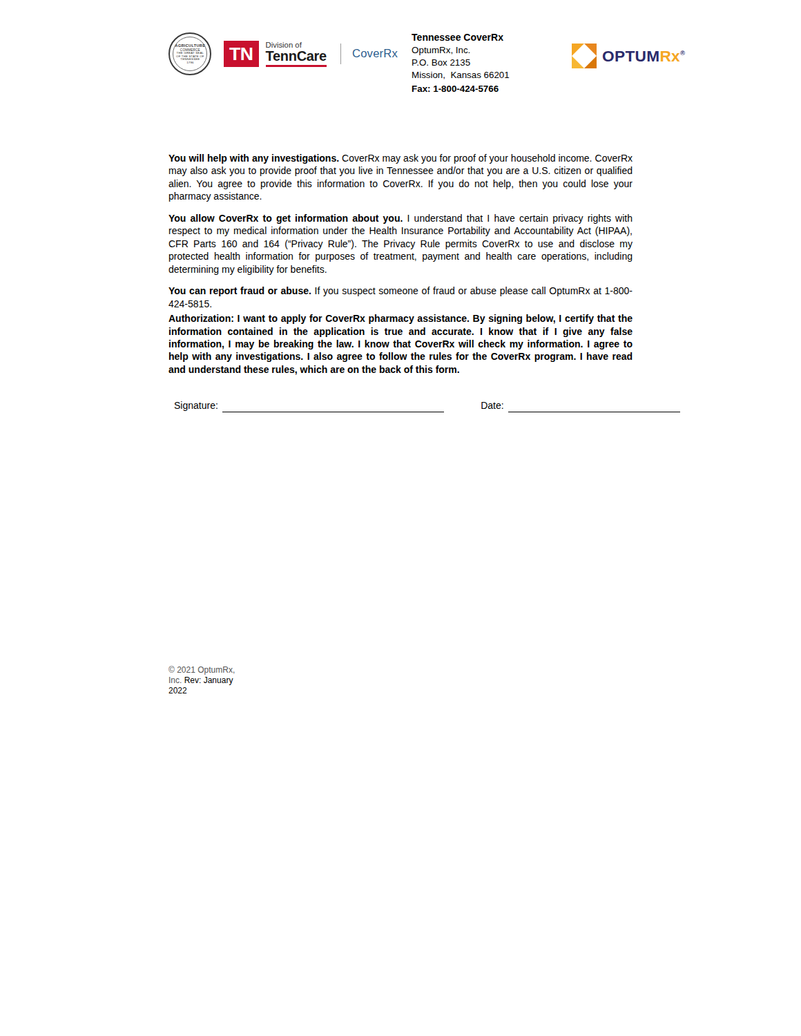AGRICULTURE COMMERCE THE GREAT SEAL
OF THE STATE OF
TENNESSEE
1796
TN
Division of TennCare
CoverRx
Tennessee CoverRx
OptumRx, Inc.
P.O. Box 2135
Mission, Kansas 66201
Fax: 1-800-424-5766
OPTUMRx®
You will help with any investigations. CoverRx may ask you for proof of your household income. CoverRx may also ask you to provide proof that you live in Tennessee and/or that you are a U.S. citizen or qualified alien. You agree to provide this information to CoverRx. If you do not help, then you could lose your pharmacy assistance.
You allow CoverRx to get information about you. I understand that I have certain privacy rights with respect to my medical information under the Health Insurance Portability and Accountability Act (HIPAA), CFR Parts 160 and 164 (“Privacy Rule”). The Privacy Rule permits CoverRx to use and disclose my protected health information for purposes of treatment, payment and health care operations, including determining my eligibility for benefits.
You can report fraud or abuse. If you suspect someone of fraud or abuse please call OptumRx at 1-800-424-5815.
Authorization: I want to apply for CoverRx pharmacy assistance. By signing below, I certify that the information contained in the application is true and accurate. I know that if I give any false information, I may be breaking the law. I know that CoverRx will check my information. I agree to help with any investigations. I also agree to follow the rules for the CoverRx program. I have read and understand these rules, which are on the back of this form.
Signature: Date:
© 2021 OptumRx,
Inc. Rev: January
2022